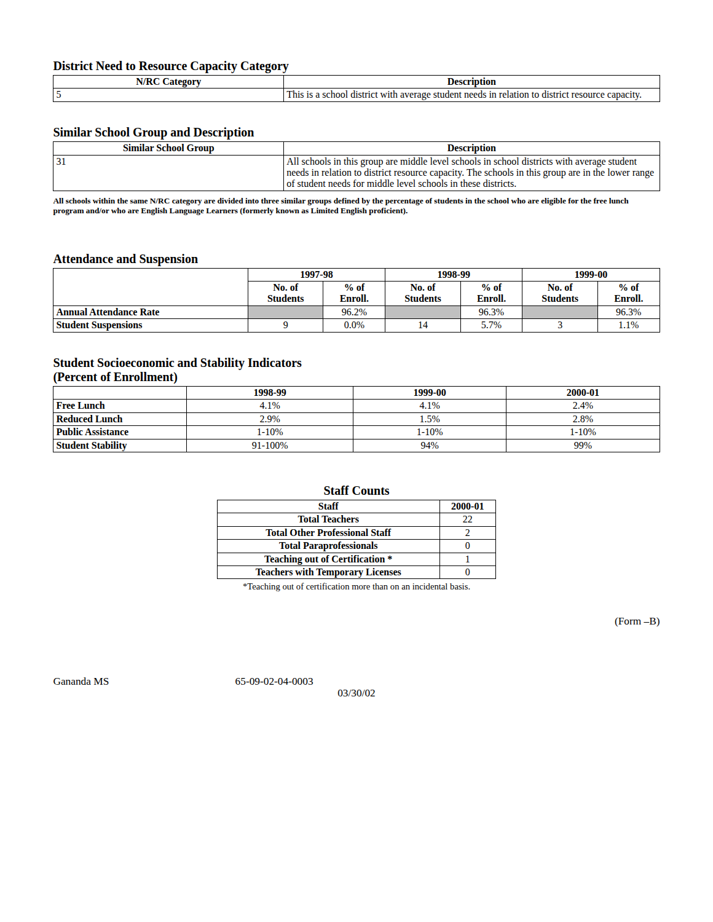District Need to Resource Capacity Category
| N/RC Category | Description |
| --- | --- |
| 5 | This is a school district with average student needs in relation to district resource capacity. |
Similar School Group and Description
| Similar School Group | Description |
| --- | --- |
| 31 | All schools in this group are middle level schools in school districts with average student needs in relation to district resource capacity. The schools in this group are in the lower range of student needs for middle level schools in these districts. |
All schools within the same N/RC category are divided into three similar groups defined by the percentage of students in the school who are eligible for the free lunch program and/or who are English Language Learners (formerly known as Limited English proficient).
Attendance and Suspension
| | 1997-98 | 1998-99 | 1999-00 |
| No. of Students | % of Enroll. | No. of Students | % of Enroll. | No. of Students | % of Enroll. |
| Annual Attendance Rate | | 96.2% | | 96.3% | | 96.3% |
| Student Suspensions | 9 | 0.0% | 14 | 5.7% | 3 | 1.1% |
Student Socioeconomic and Stability Indicators
(Percent of Enrollment)
| | 1998-99 | 1999-00 | 2000-01 |
| Free Lunch | 4.1% | 4.1% | 2.4% |
| Reduced Lunch | 2.9% | 1.5% | 2.8% |
| Public Assistance | 1-10% | 1-10% | 1-10% |
| Student Stability | 91-100% | 94% | 99% |
Staff Counts
| Staff | 2000-01 |
| --- | --- |
| Total Teachers | 22 |
| Total Other Professional Staff | 2 |
| Total Paraprofessionals | 0 |
| Teaching out of Certification * | 1 |
| Teachers with Temporary Licenses | 0 |
*Teaching out of certification more than on an incidental basis.
(Form –B)
Gananda MS
65-09-02-04-0003
03/30/02